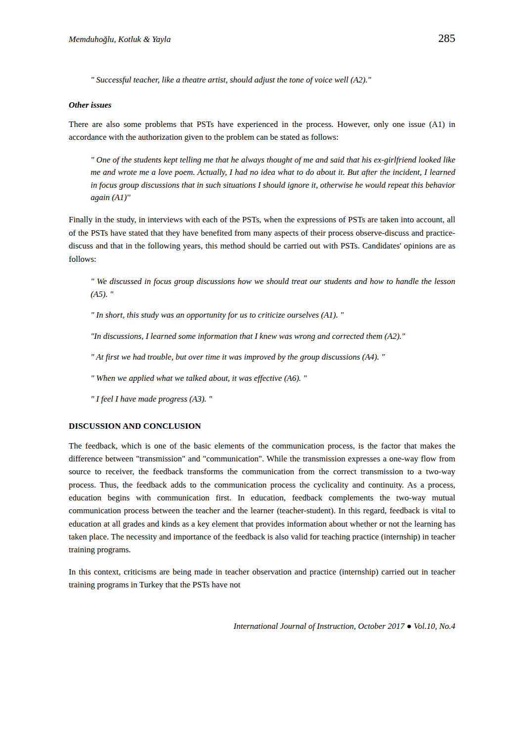Memduhoğlu, Kotluk & Yayla 285
" Successful teacher, like a theatre artist, should adjust the tone of voice well (A2)."
Other issues
There are also some problems that PSTs have experienced in the process. However, only one issue (A1) in accordance with the authorization given to the problem can be stated as follows:
" One of the students kept telling me that he always thought of me and said that his ex-girlfriend looked like me and wrote me a love poem. Actually, I had no idea what to do about it. But after the incident, I learned in focus group discussions that in such situations I should ignore it, otherwise he would repeat this behavior again (A1)''
Finally in the study, in interviews with each of the PSTs, when the expressions of PSTs are taken into account, all of the PSTs have stated that they have benefited from many aspects of their process observe-discuss and practice-discuss and that in the following years, this method should be carried out with PSTs. Candidates' opinions are as follows:
" We discussed in focus group discussions how we should treat our students and how to handle the lesson (A5). "
" In short, this study was an opportunity for us to criticize ourselves (A1). "
"In discussions, I learned some information that I knew was wrong and corrected them (A2)."
" At first we had trouble, but over time it was improved by the group discussions (A4). "
" When we applied what we talked about, it was effective (A6). "
" I feel I have made progress (A3). "
Discussion and Conclusion
The feedback, which is one of the basic elements of the communication process, is the factor that makes the difference between "transmission" and "communication". While the transmission expresses a one-way flow from source to receiver, the feedback transforms the communication from the correct transmission to a two-way process. Thus, the feedback adds to the communication process the cyclicality and continuity. As a process, education begins with communication first. In education, feedback complements the two-way mutual communication process between the teacher and the learner (teacher-student). In this regard, feedback is vital to education at all grades and kinds as a key element that provides information about whether or not the learning has taken place. The necessity and importance of the feedback is also valid for teaching practice (internship) in teacher training programs.
In this context, criticisms are being made in teacher observation and practice (internship) carried out in teacher training programs in Turkey that the PSTs have not
International Journal of Instruction, October 2017 ● Vol.10, No.4